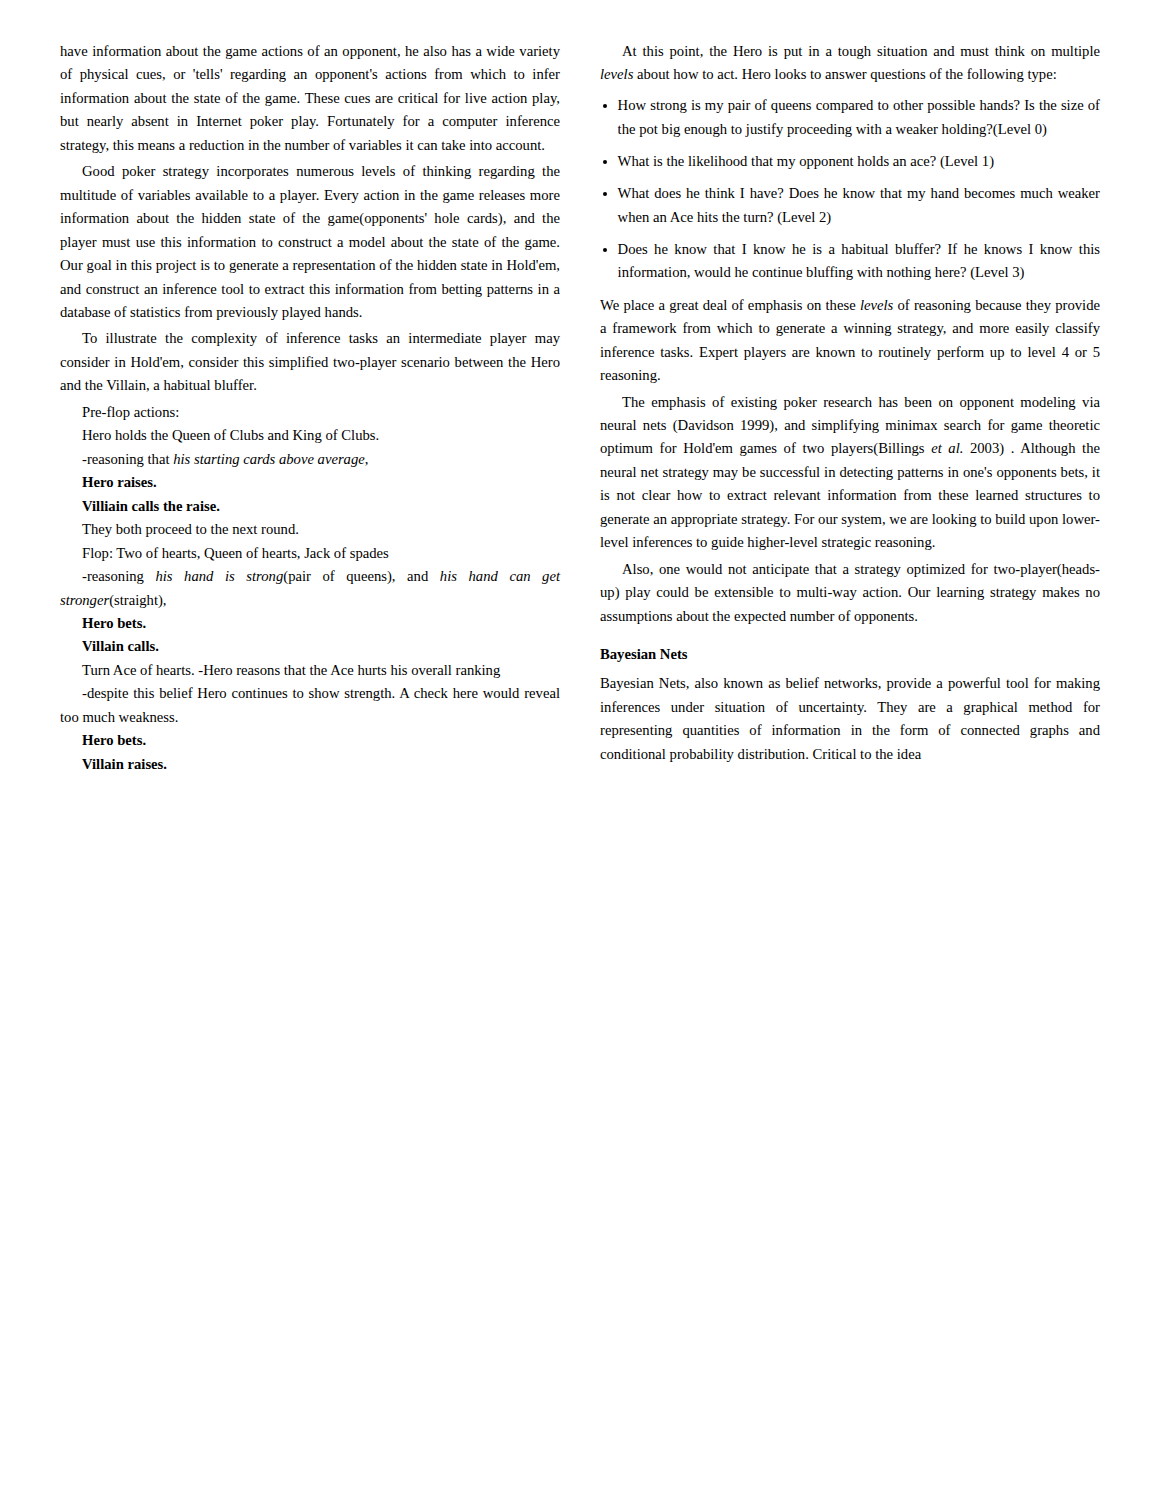have information about the game actions of an opponent, he also has a wide variety of physical cues, or 'tells' regarding an opponent's actions from which to infer information about the state of the game. These cues are critical for live action play, but nearly absent in Internet poker play. Fortunately for a computer inference strategy, this means a reduction in the number of variables it can take into account.
Good poker strategy incorporates numerous levels of thinking regarding the multitude of variables available to a player. Every action in the game releases more information about the hidden state of the game(opponents' hole cards), and the player must use this information to construct a model about the state of the game. Our goal in this project is to generate a representation of the hidden state in Hold'em, and construct an inference tool to extract this information from betting patterns in a database of statistics from previously played hands.
To illustrate the complexity of inference tasks an intermediate player may consider in Hold'em, consider this simplified two-player scenario between the Hero and the Villain, a habitual bluffer.
Pre-flop actions:
Hero holds the Queen of Clubs and King of Clubs.
-reasoning that his starting cards above average,
Hero raises.
Villiain calls the raise.
They both proceed to the next round.
Flop: Two of hearts, Queen of hearts, Jack of spades
-reasoning his hand is strong(pair of queens), and his hand can get stronger(straight),
Hero bets.
Villain calls.
Turn Ace of hearts. -Hero reasons that the Ace hurts his overall ranking
-despite this belief Hero continues to show strength. A check here would reveal too much weakness.
Hero bets.
Villain raises.
At this point, the Hero is put in a tough situation and must think on multiple levels about how to act. Hero looks to answer questions of the following type:
How strong is my pair of queens compared to other possible hands? Is the size of the pot big enough to justify proceeding with a weaker holding?(Level 0)
What is the likelihood that my opponent holds an ace? (Level 1)
What does he think I have? Does he know that my hand becomes much weaker when an Ace hits the turn? (Level 2)
Does he know that I know he is a habitual bluffer? If he knows I know this information, would he continue bluffing with nothing here? (Level 3)
We place a great deal of emphasis on these levels of reasoning because they provide a framework from which to generate a winning strategy, and more easily classify inference tasks. Expert players are known to routinely perform up to level 4 or 5 reasoning.
The emphasis of existing poker research has been on opponent modeling via neural nets (Davidson 1999), and simplifying minimax search for game theoretic optimum for Hold'em games of two players(Billings et al. 2003) . Although the neural net strategy may be successful in detecting patterns in one's opponents bets, it is not clear how to extract relevant information from these learned structures to generate an appropriate strategy. For our system, we are looking to build upon lower-level inferences to guide higher-level strategic reasoning.
Also, one would not anticipate that a strategy optimized for two-player(heads-up) play could be extensible to multi-way action. Our learning strategy makes no assumptions about the expected number of opponents.
Bayesian Nets
Bayesian Nets, also known as belief networks, provide a powerful tool for making inferences under situation of uncertainty. They are a graphical method for representing quantities of information in the form of connected graphs and conditional probability distribution. Critical to the idea